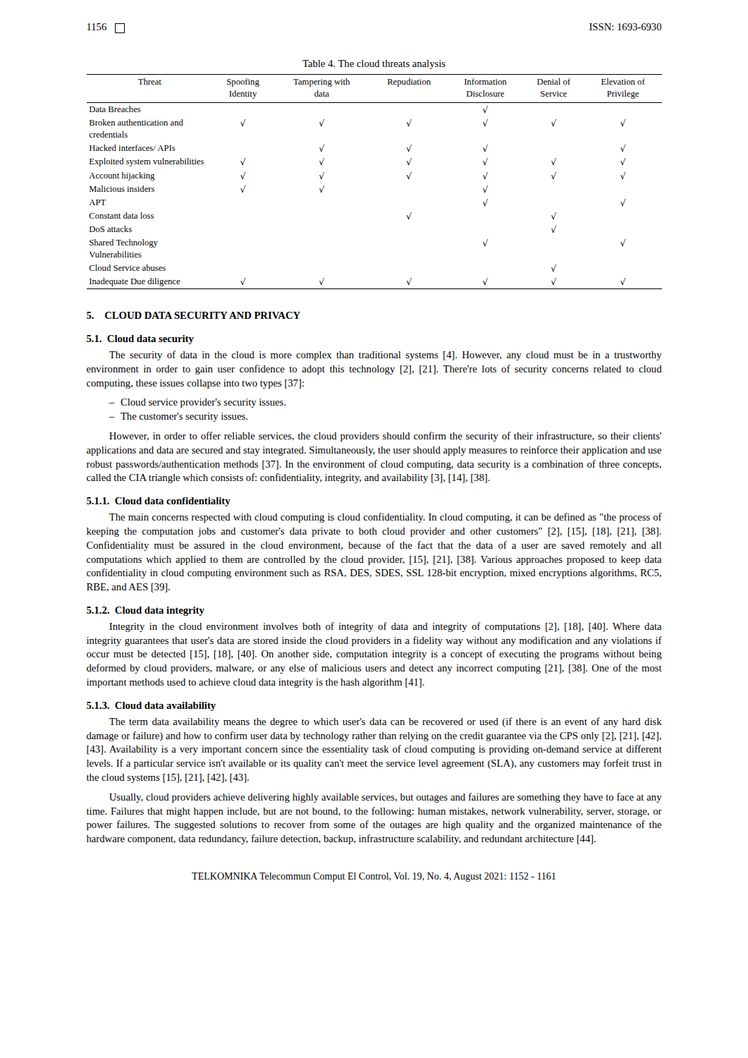1156 ISSN: 1693-6930
Table 4. The cloud threats analysis
| Threat | Spoofing Identity | Tampering with data | Repudiation | Information Disclosure | Denial of Service | Elevation of Privilege |
| --- | --- | --- | --- | --- | --- | --- |
| Data Breaches | | | | √ | | |
| Broken authentication and credentials | √ | √ | √ | √ | √ | √ |
| Hacked interfaces/ APIs | | √ | √ | √ | | √ |
| Exploited system vulnerabilities | √ | √ | √ | √ | √ | √ |
| Account hijacking | √ | √ | √ | √ | √ | √ |
| Malicious insiders | √ | √ | | √ | | |
| APT | | | | √ | | √ |
| Constant data loss | | | √ | | √ | |
| DoS attacks | | | | | √ | |
| Shared Technology Vulnerabilities | | | | √ | | √ |
| Cloud Service abuses | | | | | √ | |
| Inadequate Due diligence | √ | √ | √ | √ | √ | √ |
5. CLOUD DATA SECURITY AND PRIVACY
5.1. Cloud data security
The security of data in the cloud is more complex than traditional systems [4]. However, any cloud must be in a trustworthy environment in order to gain user confidence to adopt this technology [2], [21]. There're lots of security concerns related to cloud computing, these issues collapse into two types [37]:
Cloud service provider's security issues.
The customer's security issues.
However, in order to offer reliable services, the cloud providers should confirm the security of their infrastructure, so their clients' applications and data are secured and stay integrated. Simultaneously, the user should apply measures to reinforce their application and use robust passwords/authentication methods [37]. In the environment of cloud computing, data security is a combination of three concepts, called the CIA triangle which consists of: confidentiality, integrity, and availability [3], [14], [38].
5.1.1. Cloud data confidentiality
The main concerns respected with cloud computing is cloud confidentiality. In cloud computing, it can be defined as "the process of keeping the computation jobs and customer's data private to both cloud provider and other customers" [2], [15], [18], [21], [38]. Confidentiality must be assured in the cloud environment, because of the fact that the data of a user are saved remotely and all computations which applied to them are controlled by the cloud provider, [15], [21], [38]. Various approaches proposed to keep data confidentiality in cloud computing environment such as RSA, DES, SDES, SSL 128-bit encryption, mixed encryptions algorithms, RC5, RBE, and AES [39].
5.1.2. Cloud data integrity
Integrity in the cloud environment involves both of integrity of data and integrity of computations [2], [18], [40]. Where data integrity guarantees that user's data are stored inside the cloud providers in a fidelity way without any modification and any violations if occur must be detected [15], [18], [40]. On another side, computation integrity is a concept of executing the programs without being deformed by cloud providers, malware, or any else of malicious users and detect any incorrect computing [21], [38]. One of the most important methods used to achieve cloud data integrity is the hash algorithm [41].
5.1.3. Cloud data availability
The term data availability means the degree to which user's data can be recovered or used (if there is an event of any hard disk damage or failure) and how to confirm user data by technology rather than relying on the credit guarantee via the CPS only [2], [21], [42], [43]. Availability is a very important concern since the essentiality task of cloud computing is providing on-demand service at different levels. If a particular service isn't available or its quality can't meet the service level agreement (SLA), any customers may forfeit trust in the cloud systems [15], [21], [42], [43].
Usually, cloud providers achieve delivering highly available services, but outages and failures are something they have to face at any time. Failures that might happen include, but are not bound, to the following: human mistakes, network vulnerability, server, storage, or power failures. The suggested solutions to recover from some of the outages are high quality and the organized maintenance of the hardware component, data redundancy, failure detection, backup, infrastructure scalability, and redundant architecture [44].
TELKOMNIKA Telecommun Comput El Control, Vol. 19, No. 4, August 2021: 1152 - 1161